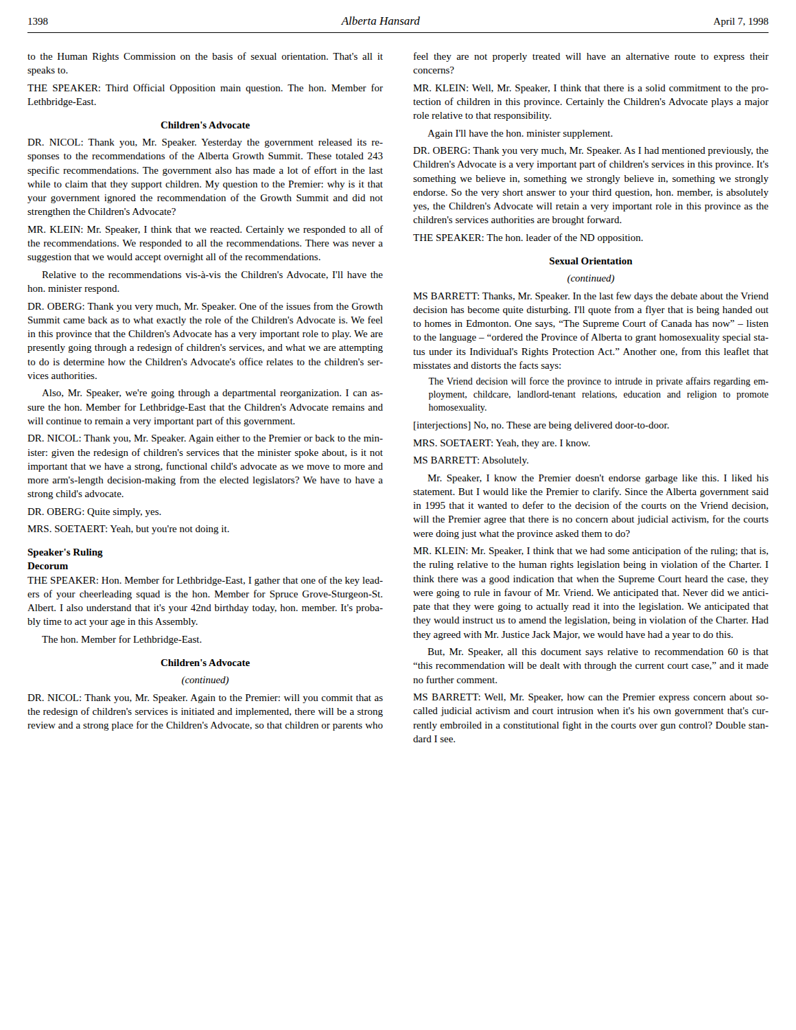1398 Alberta Hansard April 7, 1998
to the Human Rights Commission on the basis of sexual orientation. That's all it speaks to.
THE SPEAKER: Third Official Opposition main question. The hon. Member for Lethbridge-East.
Children's Advocate
DR. NICOL: Thank you, Mr. Speaker. Yesterday the government released its responses to the recommendations of the Alberta Growth Summit. These totaled 243 specific recommendations. The government also has made a lot of effort in the last while to claim that they support children. My question to the Premier: why is it that your government ignored the recommendation of the Growth Summit and did not strengthen the Children's Advocate?
MR. KLEIN: Mr. Speaker, I think that we reacted. Certainly we responded to all of the recommendations. We responded to all the recommendations. There was never a suggestion that we would accept overnight all of the recommendations.
Relative to the recommendations vis-à-vis the Children's Advocate, I'll have the hon. minister respond.
DR. OBERG: Thank you very much, Mr. Speaker. One of the issues from the Growth Summit came back as to what exactly the role of the Children's Advocate is. We feel in this province that the Children's Advocate has a very important role to play. We are presently going through a redesign of children's services, and what we are attempting to do is determine how the Children's Advocate's office relates to the children's services authorities.
Also, Mr. Speaker, we're going through a departmental reorganization. I can assure the hon. Member for Lethbridge-East that the Children's Advocate remains and will continue to remain a very important part of this government.
DR. NICOL: Thank you, Mr. Speaker. Again either to the Premier or back to the minister: given the redesign of children's services that the minister spoke about, is it not important that we have a strong, functional child's advocate as we move to more and more arm's-length decision-making from the elected legislators? We have to have a strong child's advocate.
DR. OBERG: Quite simply, yes.
MRS. SOETAERT: Yeah, but you're not doing it.
Speaker's Ruling Decorum
THE SPEAKER: Hon. Member for Lethbridge-East, I gather that one of the key leaders of your cheerleading squad is the hon. Member for Spruce Grove-Sturgeon-St. Albert. I also understand that it's your 42nd birthday today, hon. member. It's probably time to act your age in this Assembly.
The hon. Member for Lethbridge-East.
Children's Advocate
(continued)
DR. NICOL: Thank you, Mr. Speaker. Again to the Premier: will you commit that as the redesign of children's services is initiated and implemented, there will be a strong review and a strong place for the Children's Advocate, so that children or parents who feel they are not properly treated will have an alternative route to express their concerns?
MR. KLEIN: Well, Mr. Speaker, I think that there is a solid commitment to the protection of children in this province. Certainly the Children's Advocate plays a major role relative to that responsibility.
Again I'll have the hon. minister supplement.
DR. OBERG: Thank you very much, Mr. Speaker. As I had mentioned previously, the Children's Advocate is a very important part of children's services in this province. It's something we believe in, something we strongly believe in, something we strongly endorse. So the very short answer to your third question, hon. member, is absolutely yes, the Children's Advocate will retain a very important role in this province as the children's services authorities are brought forward.
THE SPEAKER: The hon. leader of the ND opposition.
Sexual Orientation
(continued)
MS BARRETT: Thanks, Mr. Speaker. In the last few days the debate about the Vriend decision has become quite disturbing. I'll quote from a flyer that is being handed out to homes in Edmonton. One says, “The Supreme Court of Canada has now” – listen to the language – “ordered the Province of Alberta to grant homosexuality special status under its Individual's Rights Protection Act.” Another one, from this leaflet that misstates and distorts the facts says:
The Vriend decision will force the province to intrude in private affairs regarding employment, childcare, landlord-tenant relations, education and religion to promote homosexuality.
[interjections] No, no. These are being delivered door-to-door.
MRS. SOETAERT: Yeah, they are. I know.
MS BARRETT: Absolutely.
Mr. Speaker, I know the Premier doesn't endorse garbage like this. I liked his statement. But I would like the Premier to clarify. Since the Alberta government said in 1995 that it wanted to defer to the decision of the courts on the Vriend decision, will the Premier agree that there is no concern about judicial activism, for the courts were doing just what the province asked them to do?
MR. KLEIN: Mr. Speaker, I think that we had some anticipation of the ruling; that is, the ruling relative to the human rights legislation being in violation of the Charter. I think there was a good indication that when the Supreme Court heard the case, they were going to rule in favour of Mr. Vriend. We anticipated that. Never did we anticipate that they were going to actually read it into the legislation. We anticipated that they would instruct us to amend the legislation, being in violation of the Charter. Had they agreed with Mr. Justice Jack Major, we would have had a year to do this.
But, Mr. Speaker, all this document says relative to recommendation 60 is that “this recommendation will be dealt with through the current court case,” and it made no further comment.
MS BARRETT: Well, Mr. Speaker, how can the Premier express concern about so-called judicial activism and court intrusion when it's his own government that's currently embroiled in a constitutional fight in the courts over gun control? Double standard I see.